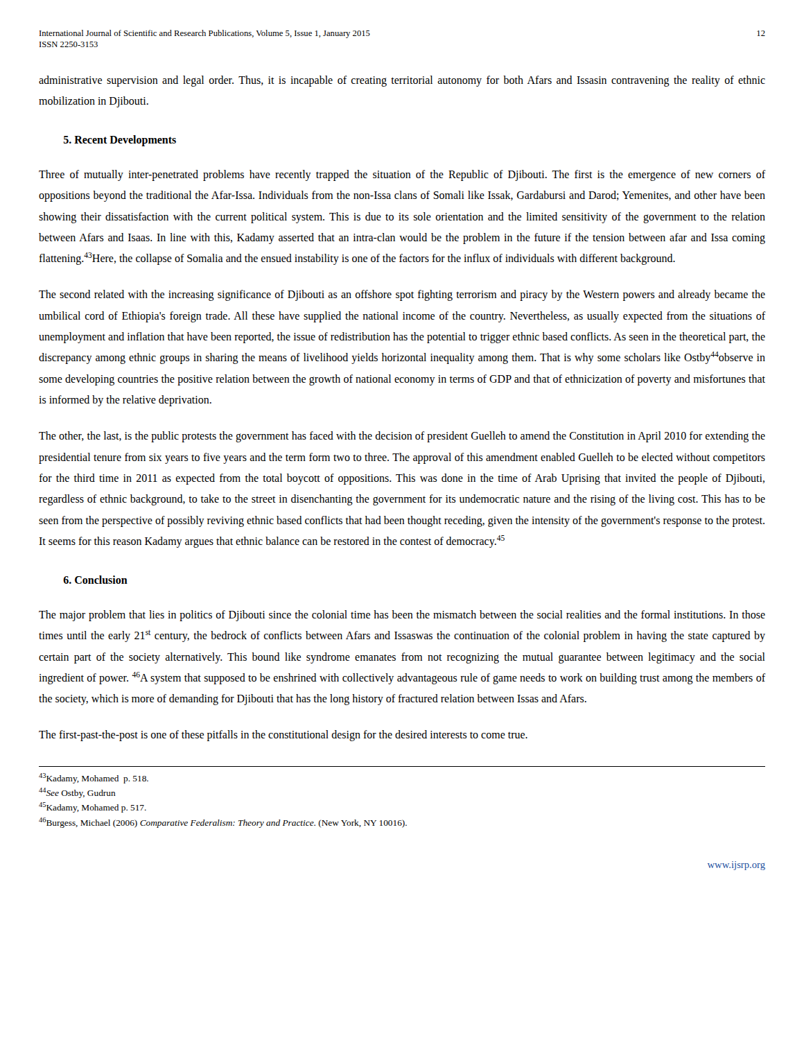12 International Journal of Scientific and Research Publications, Volume 5, Issue 1, January 2015
ISSN 2250-3153
administrative supervision and legal order. Thus, it is incapable of creating territorial autonomy for both Afars and Issasin contravening the reality of ethnic mobilization in Djibouti.
5. Recent Developments
Three of mutually inter-penetrated problems have recently trapped the situation of the Republic of Djibouti. The first is the emergence of new corners of oppositions beyond the traditional the Afar-Issa. Individuals from the non-Issa clans of Somali like Issak, Gardabursi and Darod; Yemenites, and other have been showing their dissatisfaction with the current political system. This is due to its sole orientation and the limited sensitivity of the government to the relation between Afars and Isaas. In line with this, Kadamy asserted that an intra-clan would be the problem in the future if the tension between afar and Issa coming flattening.43Here, the collapse of Somalia and the ensued instability is one of the factors for the influx of individuals with different background.
The second related with the increasing significance of Djibouti as an offshore spot fighting terrorism and piracy by the Western powers and already became the umbilical cord of Ethiopia's foreign trade. All these have supplied the national income of the country. Nevertheless, as usually expected from the situations of unemployment and inflation that have been reported, the issue of redistribution has the potential to trigger ethnic based conflicts. As seen in the theoretical part, the discrepancy among ethnic groups in sharing the means of livelihood yields horizontal inequality among them. That is why some scholars like Ostby44observe in some developing countries the positive relation between the growth of national economy in terms of GDP and that of ethnicization of poverty and misfortunes that is informed by the relative deprivation.
The other, the last, is the public protests the government has faced with the decision of president Guelleh to amend the Constitution in April 2010 for extending the presidential tenure from six years to five years and the term form two to three. The approval of this amendment enabled Guelleh to be elected without competitors for the third time in 2011 as expected from the total boycott of oppositions. This was done in the time of Arab Uprising that invited the people of Djibouti, regardless of ethnic background, to take to the street in disenchanting the government for its undemocratic nature and the rising of the living cost. This has to be seen from the perspective of possibly reviving ethnic based conflicts that had been thought receding, given the intensity of the government's response to the protest. It seems for this reason Kadamy argues that ethnic balance can be restored in the contest of democracy.45
6. Conclusion
The major problem that lies in politics of Djibouti since the colonial time has been the mismatch between the social realities and the formal institutions. In those times until the early 21st century, the bedrock of conflicts between Afars and Issaswas the continuation of the colonial problem in having the state captured by certain part of the society alternatively. This bound like syndrome emanates from not recognizing the mutual guarantee between legitimacy and the social ingredient of power. 46A system that supposed to be enshrined with collectively advantageous rule of game needs to work on building trust among the members of the society, which is more of demanding for Djibouti that has the long history of fractured relation between Issas and Afars.
The first-past-the-post is one of these pitfalls in the constitutional design for the desired interests to come true.
43Kadamy, Mohamed p. 518.
44See Ostby, Gudrun
45Kadamy, Mohamed p. 517.
46Burgess, Michael (2006) Comparative Federalism: Theory and Practice. (New York, NY 10016).
www.ijsrp.org